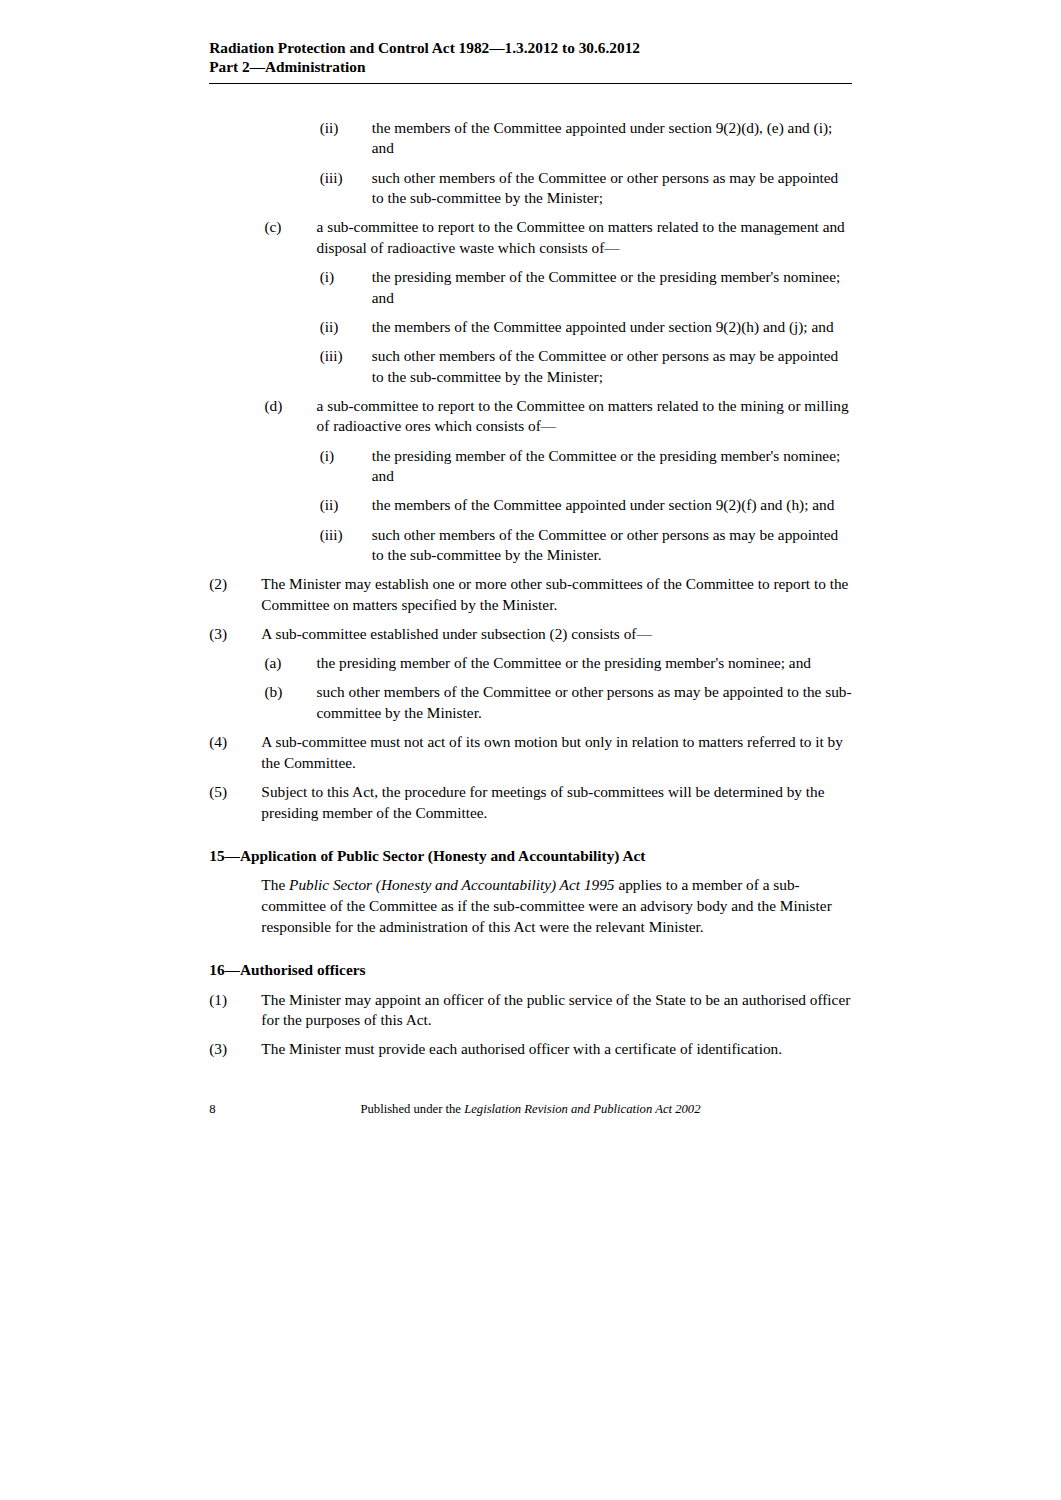Radiation Protection and Control Act 1982—1.3.2012 to 30.6.2012
Part 2—Administration
(ii) the members of the Committee appointed under section 9(2)(d), (e) and (i); and
(iii) such other members of the Committee or other persons as may be appointed to the sub-committee by the Minister;
(c) a sub-committee to report to the Committee on matters related to the management and disposal of radioactive waste which consists of—
(i) the presiding member of the Committee or the presiding member's nominee; and
(ii) the members of the Committee appointed under section 9(2)(h) and (j); and
(iii) such other members of the Committee or other persons as may be appointed to the sub-committee by the Minister;
(d) a sub-committee to report to the Committee on matters related to the mining or milling of radioactive ores which consists of—
(i) the presiding member of the Committee or the presiding member's nominee; and
(ii) the members of the Committee appointed under section 9(2)(f) and (h); and
(iii) such other members of the Committee or other persons as may be appointed to the sub-committee by the Minister.
(2) The Minister may establish one or more other sub-committees of the Committee to report to the Committee on matters specified by the Minister.
(3) A sub-committee established under subsection (2) consists of—
(a) the presiding member of the Committee or the presiding member's nominee; and
(b) such other members of the Committee or other persons as may be appointed to the sub-committee by the Minister.
(4) A sub-committee must not act of its own motion but only in relation to matters referred to it by the Committee.
(5) Subject to this Act, the procedure for meetings of sub-committees will be determined by the presiding member of the Committee.
15—Application of Public Sector (Honesty and Accountability) Act
The Public Sector (Honesty and Accountability) Act 1995 applies to a member of a sub-committee of the Committee as if the sub-committee were an advisory body and the Minister responsible for the administration of this Act were the relevant Minister.
16—Authorised officers
(1) The Minister may appoint an officer of the public service of the State to be an authorised officer for the purposes of this Act.
(3) The Minister must provide each authorised officer with a certificate of identification.
8
Published under the Legislation Revision and Publication Act 2002